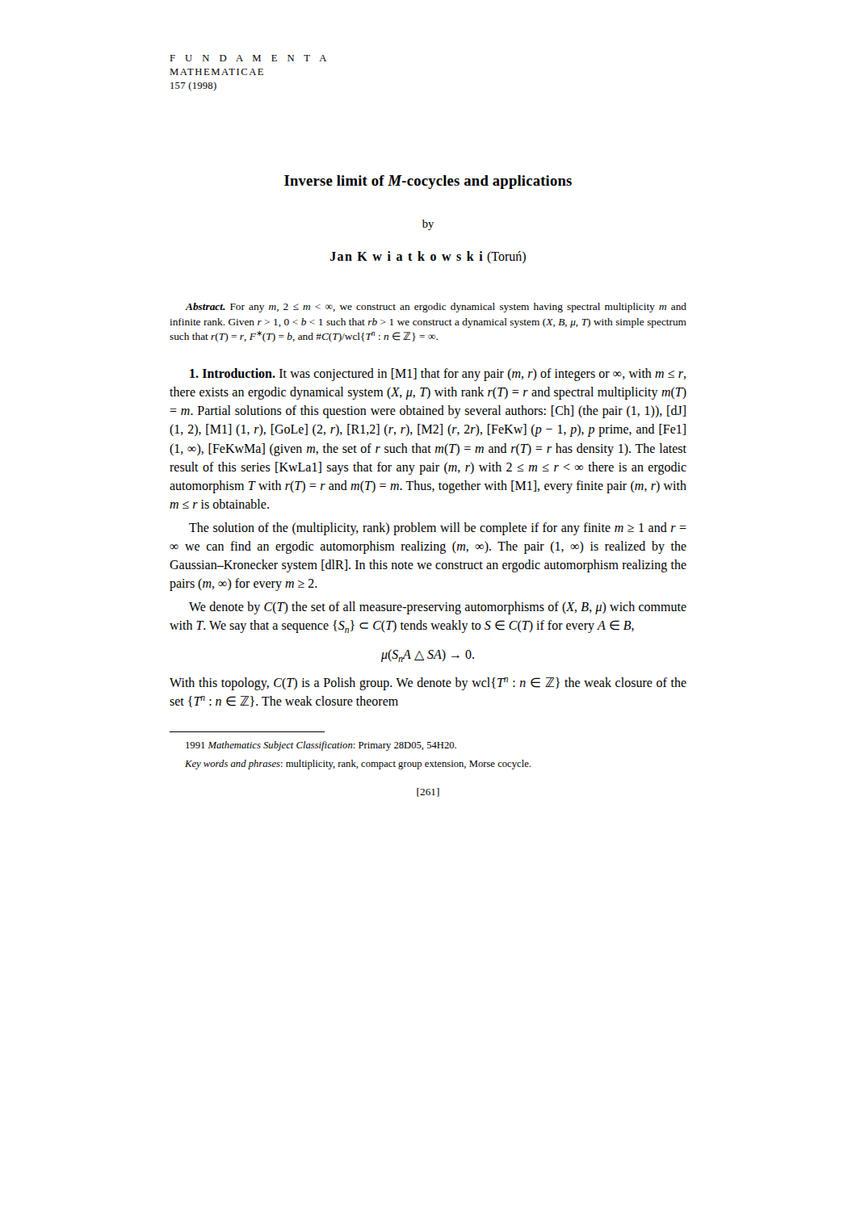F U N D A M E N T A
MATHEMATICAE
157 (1998)
Inverse limit of M-cocycles and applications
by
Jan K w i a t k o w s k i (Toruń)
Abstract. For any m, 2 ≤ m < ∞, we construct an ergodic dynamical system having spectral multiplicity m and infinite rank. Given r > 1, 0 < b < 1 such that rb > 1 we construct a dynamical system (X, B, μ, T) with simple spectrum such that r(T) = r, F∗(T) = b, and #C(T)/wcl{Tn : n ∈ ℤ} = ∞.
1. Introduction. It was conjectured in [M1] that for any pair (m, r) of integers or ∞, with m ≤ r, there exists an ergodic dynamical system (X, μ, T) with rank r(T) = r and spectral multiplicity m(T) = m. Partial solutions of this question were obtained by several authors: [Ch] (the pair (1, 1)), [dJ] (1, 2), [M1] (1, r), [GoLe] (2, r), [R1,2] (r, r), [M2] (r, 2r), [FeKw] (p − 1, p), p prime, and [Fe1] (1, ∞), [FeKwMa] (given m, the set of r such that m(T) = m and r(T) = r has density 1). The latest result of this series [KwLa1] says that for any pair (m, r) with 2 ≤ m ≤ r < ∞ there is an ergodic automorphism T with r(T) = r and m(T) = m. Thus, together with [M1], every finite pair (m, r) with m ≤ r is obtainable.
The solution of the (multiplicity, rank) problem will be complete if for any finite m ≥ 1 and r = ∞ we can find an ergodic automorphism realizing (m, ∞). The pair (1, ∞) is realized by the Gaussian–Kronecker system [dlR]. In this note we construct an ergodic automorphism realizing the pairs (m, ∞) for every m ≥ 2.
We denote by C(T) the set of all measure-preserving automorphisms of (X, B, μ) wich commute with T. We say that a sequence {Sn} ⊂ C(T) tends weakly to S ∈ C(T) if for every A ∈ B,
μ(SnA △ SA) → 0.
With this topology, C(T) is a Polish group. We denote by wcl{Tn : n ∈ ℤ} the weak closure of the set {Tn : n ∈ ℤ}. The weak closure theorem
1991 Mathematics Subject Classification: Primary 28D05, 54H20.
Key words and phrases: multiplicity, rank, compact group extension, Morse cocycle.
[261]